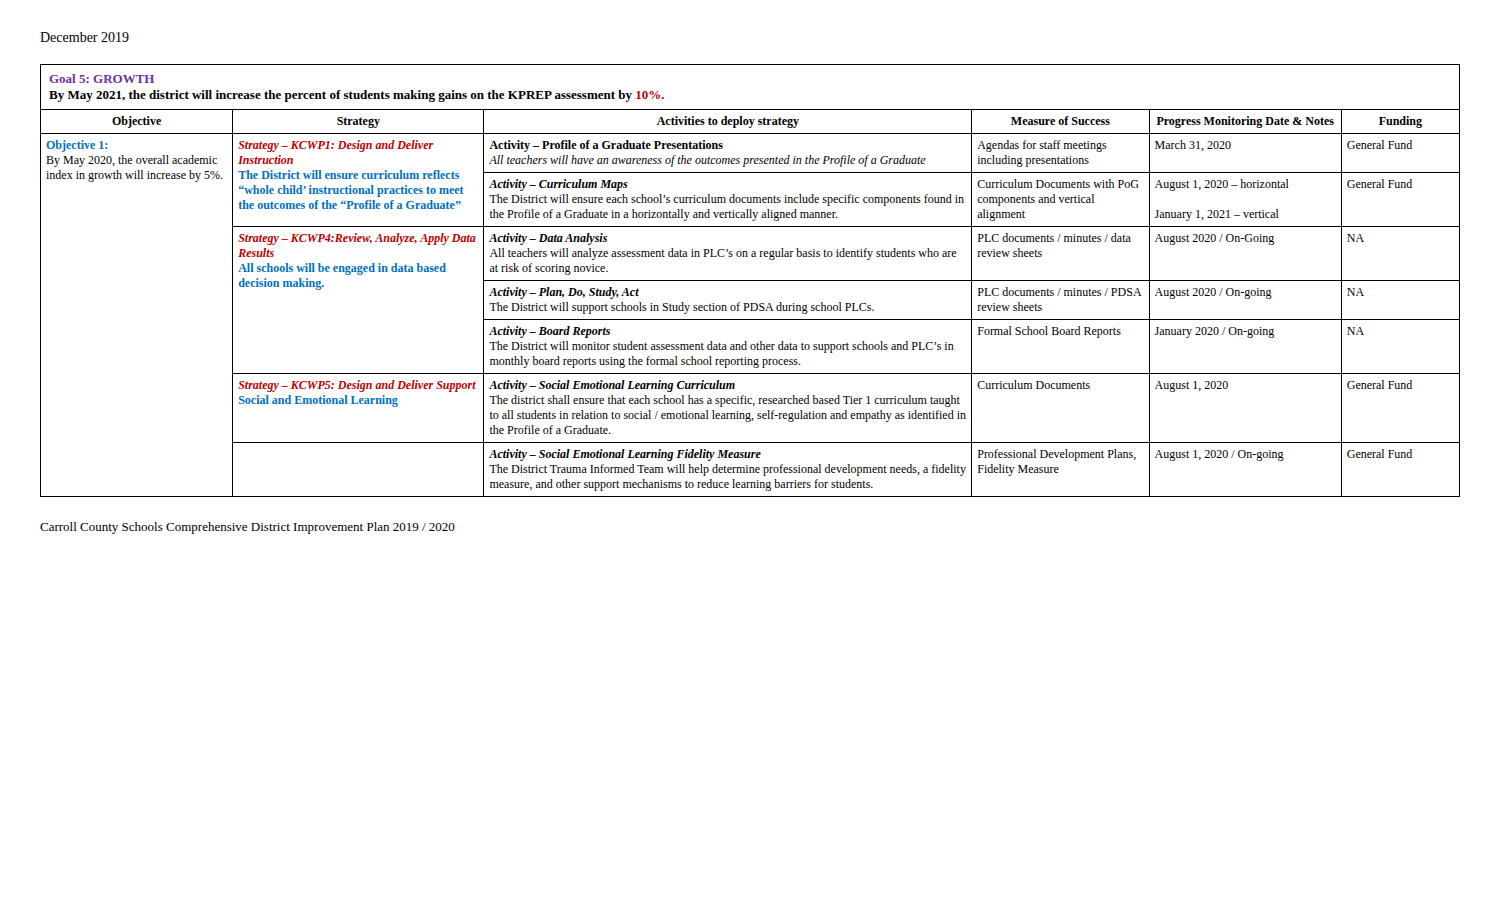December 2019
| Goal 5: GROWTH By May 2021, the district will increase the percent of students making gains on the KPREP assessment by 10%. |
| Objective | Strategy | Activities to deploy strategy | Measure of Success | Progress Monitoring Date & Notes | Funding |
| Objective 1: By May 2020, the overall academic index in growth will increase by 5%. | Strategy – KCWP1: Design and Deliver Instruction The District will ensure curriculum reflects “whole child’ instructional practices to meet the outcomes of the “Profile of a Graduate” | Activity – Profile of a Graduate Presentations All teachers will have an awareness of the outcomes presented in the Profile of a Graduate | Agendas for staff meetings including presentations | March 31, 2020 | General Fund |
| Activity – Curriculum Maps The District will ensure each school’s curriculum documents include specific components found in the Profile of a Graduate in a horizontally and vertically aligned manner. | Curriculum Documents with PoG components and vertical alignment | August 1, 2020 – horizontal January 1, 2021 – vertical | General Fund |
| Strategy – KCWP4:Review, Analyze, Apply Data Results All schools will be engaged in data based decision making. | Activity – Data Analysis All teachers will analyze assessment data in PLC’s on a regular basis to identify students who are at risk of scoring novice. | PLC documents / minutes / data review sheets | August 2020 / On-Going | NA |
| Activity – Plan, Do, Study, Act The District will support schools in Study section of PDSA during school PLCs. | PLC documents / minutes / PDSA review sheets | August 2020 / On-going | NA |
| Activity – Board Reports The District will monitor student assessment data and other data to support schools and PLC’s in monthly board reports using the formal school reporting process. | Formal School Board Reports | January 2020 / On-going | NA |
| Strategy – KCWP5: Design and Deliver Support Social and Emotional Learning | Activity – Social Emotional Learning Curriculum The district shall ensure that each school has a specific, researched based Tier 1 curriculum taught to all students in relation to social / emotional learning, self-regulation and empathy as identified in the Profile of a Graduate. | Curriculum Documents | August 1, 2020 | General Fund |
| | Activity – Social Emotional Learning Fidelity Measure The District Trauma Informed Team will help determine professional development needs, a fidelity measure, and other support mechanisms to reduce learning barriers for students. | Professional Development Plans, Fidelity Measure | August 1, 2020 / On-going | General Fund |
Carroll County Schools Comprehensive District Improvement Plan 2019 / 2020